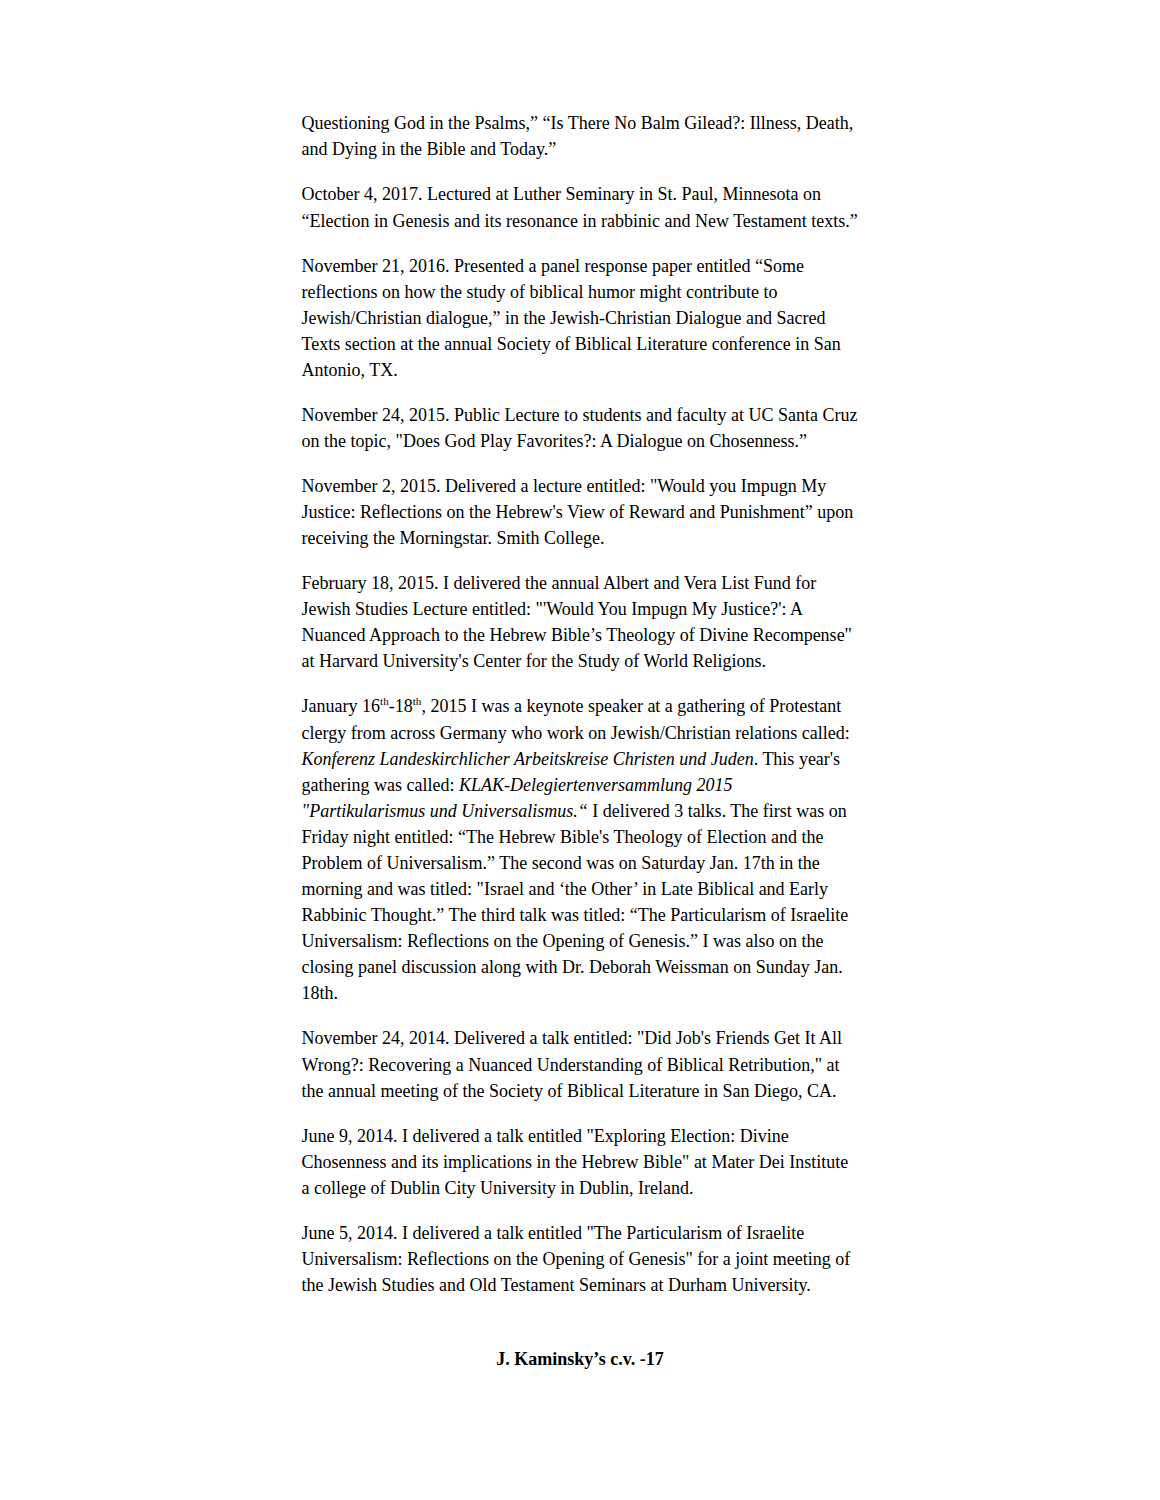Questioning God in the Psalms,” “Is There No Balm Gilead?: Illness, Death, and Dying in the Bible and Today.”
October 4, 2017. Lectured at Luther Seminary in St. Paul, Minnesota on “Election in Genesis and its resonance in rabbinic and New Testament texts.”
November 21, 2016. Presented a panel response paper entitled “Some reflections on how the study of biblical humor might contribute to Jewish/Christian dialogue,” in the Jewish-Christian Dialogue and Sacred Texts section at the annual Society of Biblical Literature conference in San Antonio, TX.
November 24, 2015. Public Lecture to students and faculty at UC Santa Cruz on the topic, "Does God Play Favorites?: A Dialogue on Chosenness.”
November 2, 2015. Delivered a lecture entitled: "Would you Impugn My Justice: Reflections on the Hebrew's View of Reward and Punishment” upon receiving the Morningstar. Smith College.
February 18, 2015. I delivered the annual Albert and Vera List Fund for Jewish Studies Lecture entitled: "'Would You Impugn My Justice?': A Nuanced Approach to the Hebrew Bible’s Theology of Divine Recompense" at Harvard University's Center for the Study of World Religions.
January 16th-18th, 2015 I was a keynote speaker at a gathering of Protestant clergy from across Germany who work on Jewish/Christian relations called: Konferenz Landeskirchlicher Arbeitskreise Christen und Juden. This year's gathering was called: KLAK-Delegiertenversammlung 2015 "Partikularismus und Universalismus.“ I delivered 3 talks. The first was on Friday night entitled: “The Hebrew Bible's Theology of Election and the Problem of Universalism.” The second was on Saturday Jan. 17th in the morning and was titled: "Israel and ‘the Other’ in Late Biblical and Early Rabbinic Thought.” The third talk was titled: “The Particularism of Israelite Universalism: Reflections on the Opening of Genesis.” I was also on the closing panel discussion along with Dr. Deborah Weissman on Sunday Jan. 18th.
November 24, 2014. Delivered a talk entitled: "Did Job's Friends Get It All Wrong?: Recovering a Nuanced Understanding of Biblical Retribution," at the annual meeting of the Society of Biblical Literature in San Diego, CA.
June 9, 2014. I delivered a talk entitled "Exploring Election: Divine Chosenness and its implications in the Hebrew Bible" at Mater Dei Institute a college of Dublin City University in Dublin, Ireland.
June 5, 2014. I delivered a talk entitled "The Particularism of Israelite Universalism: Reflections on the Opening of Genesis" for a joint meeting of the Jewish Studies and Old Testament Seminars at Durham University.
J. Kaminsky’s c.v. -17